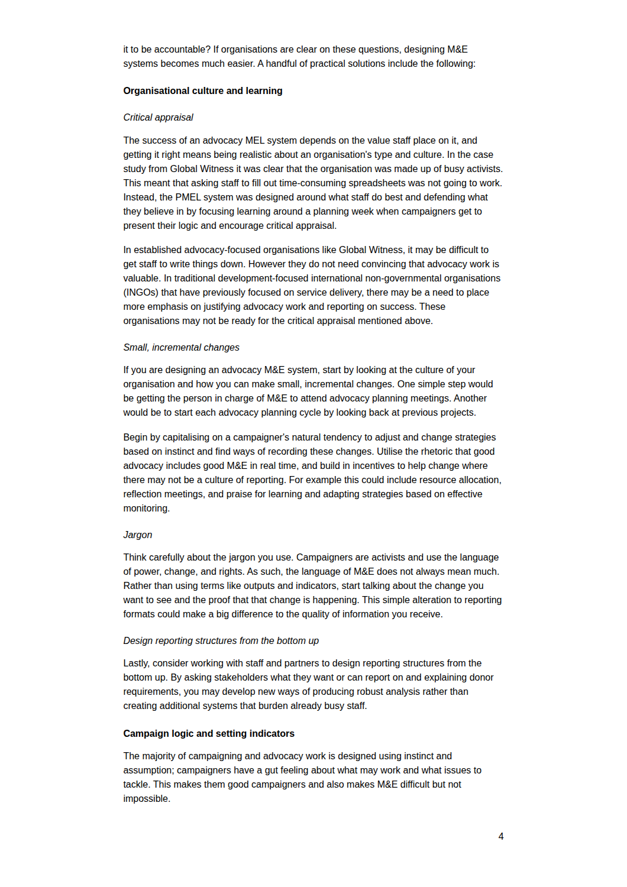it to be accountable? If organisations are clear on these questions, designing M&E systems becomes much easier. A handful of practical solutions include the following:
Organisational culture and learning
Critical appraisal
The success of an advocacy MEL system depends on the value staff place on it, and getting it right means being realistic about an organisation's type and culture. In the case study from Global Witness it was clear that the organisation was made up of busy activists. This meant that asking staff to fill out time-consuming spreadsheets was not going to work. Instead, the PMEL system was designed around what staff do best and defending what they believe in by focusing learning around a planning week when campaigners get to present their logic and encourage critical appraisal.
In established advocacy-focused organisations like Global Witness, it may be difficult to get staff to write things down. However they do not need convincing that advocacy work is valuable. In traditional development-focused international non-governmental organisations (INGOs) that have previously focused on service delivery, there may be a need to place more emphasis on justifying advocacy work and reporting on success. These organisations may not be ready for the critical appraisal mentioned above.
Small, incremental changes
If you are designing an advocacy M&E system, start by looking at the culture of your organisation and how you can make small, incremental changes. One simple step would be getting the person in charge of M&E to attend advocacy planning meetings. Another would be to start each advocacy planning cycle by looking back at previous projects.
Begin by capitalising on a campaigner's natural tendency to adjust and change strategies based on instinct and find ways of recording these changes. Utilise the rhetoric that good advocacy includes good M&E in real time, and build in incentives to help change where there may not be a culture of reporting. For example this could include resource allocation, reflection meetings, and praise for learning and adapting strategies based on effective monitoring.
Jargon
Think carefully about the jargon you use. Campaigners are activists and use the language of power, change, and rights. As such, the language of M&E does not always mean much. Rather than using terms like outputs and indicators, start talking about the change you want to see and the proof that that change is happening. This simple alteration to reporting formats could make a big difference to the quality of information you receive.
Design reporting structures from the bottom up
Lastly, consider working with staff and partners to design reporting structures from the bottom up. By asking stakeholders what they want or can report on and explaining donor requirements, you may develop new ways of producing robust analysis rather than creating additional systems that burden already busy staff.
Campaign logic and setting indicators
The majority of campaigning and advocacy work is designed using instinct and assumption; campaigners have a gut feeling about what may work and what issues to tackle. This makes them good campaigners and also makes M&E difficult but not impossible.
4